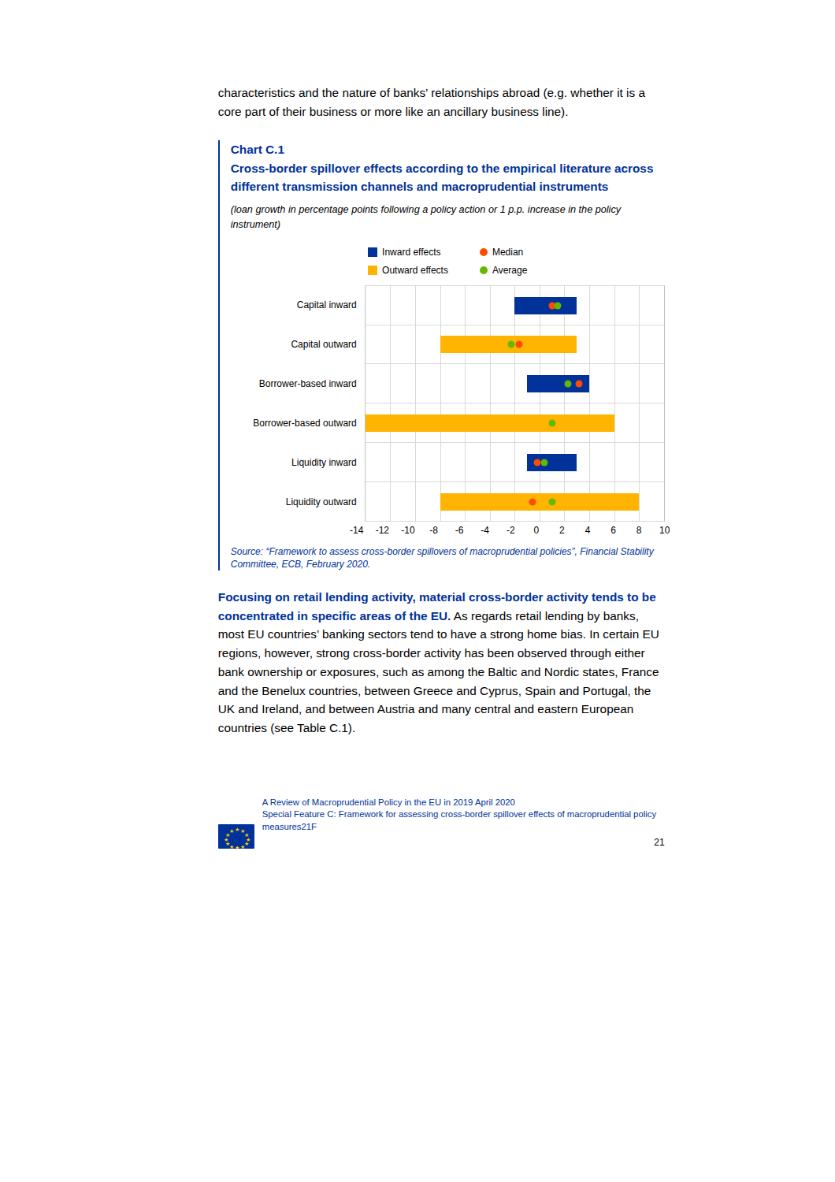characteristics and the nature of banks’ relationships abroad (e.g. whether it is a core part of their business or more like an ancillary business line).
Chart C.1
Cross-border spillover effects according to the empirical literature across different transmission channels and macroprudential instruments
(loan growth in percentage points following a policy action or 1 p.p. increase in the policy instrument)
Inward effects
Outward effects
Median
Average
Capital inward
Capital outward
Borrower-based inward
Borrower-based outward
Liquidity inward
Liquidity outward
-14 -12 -10 -8 -6 -4 -2 0 2 4 6 8 10
Source: “Framework to assess cross-border spillovers of macroprudential policies”, Financial Stability Committee, ECB, February 2020.
Focusing on retail lending activity, material cross-border activity tends to be concentrated in specific areas of the EU. As regards retail lending by banks, most EU countries’ banking sectors tend to have a strong home bias. In certain EU regions, however, strong cross-border activity has been observed through either bank ownership or exposures, such as among the Baltic and Nordic states, France and the Benelux countries, between Greece and Cyprus, Spain and Portugal, the UK and Ireland, and between Austria and many central and eastern European countries (see Table C.1).
★ ★ ★ ★ ★ ★ ★ ★ ★ ★ ★ ★
A Review of Macroprudential Policy in the EU in 2019 April 2020
Special Feature C: Framework for assessing cross-border spillover effects of macroprudential policy measures21F
21